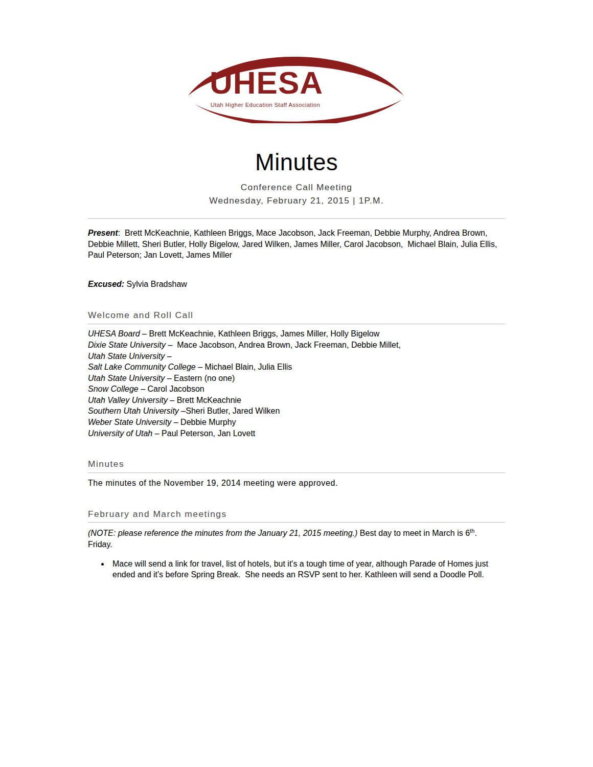UHESA Utah Higher Education Staff Association
Minutes
Conference Call Meeting Wednesday, February 21, 2015 | 1P.M.
Present: Brett McKeachnie, Kathleen Briggs, Mace Jacobson, Jack Freeman, Debbie Murphy, Andrea Brown, Debbie Millett, Sheri Butler, Holly Bigelow, Jared Wilken, James Miller, Carol Jacobson, Michael Blain, Julia Ellis, Paul Peterson; Jan Lovett, James Miller
Excused: Sylvia Bradshaw
Welcome and Roll Call
UHESA Board – Brett McKeachnie, Kathleen Briggs, James Miller, Holly Bigelow
Dixie State University – Mace Jacobson, Andrea Brown, Jack Freeman, Debbie Millet,
Utah State University –
Salt Lake Community College – Michael Blain, Julia Ellis
Utah State University – Eastern (no one)
Snow College – Carol Jacobson
Utah Valley University – Brett McKeachnie
Southern Utah University –Sheri Butler, Jared Wilken
Weber State University – Debbie Murphy
University of Utah – Paul Peterson, Jan Lovett
Minutes
The minutes of the November 19, 2014 meeting were approved.
February and March meetings
(NOTE: please reference the minutes from the January 21, 2015 meeting.) Best day to meet in March is 6th. Friday.
Mace will send a link for travel, list of hotels, but it's a tough time of year, although Parade of Homes just ended and it's before Spring Break. She needs an RSVP sent to her. Kathleen will send a Doodle Poll.